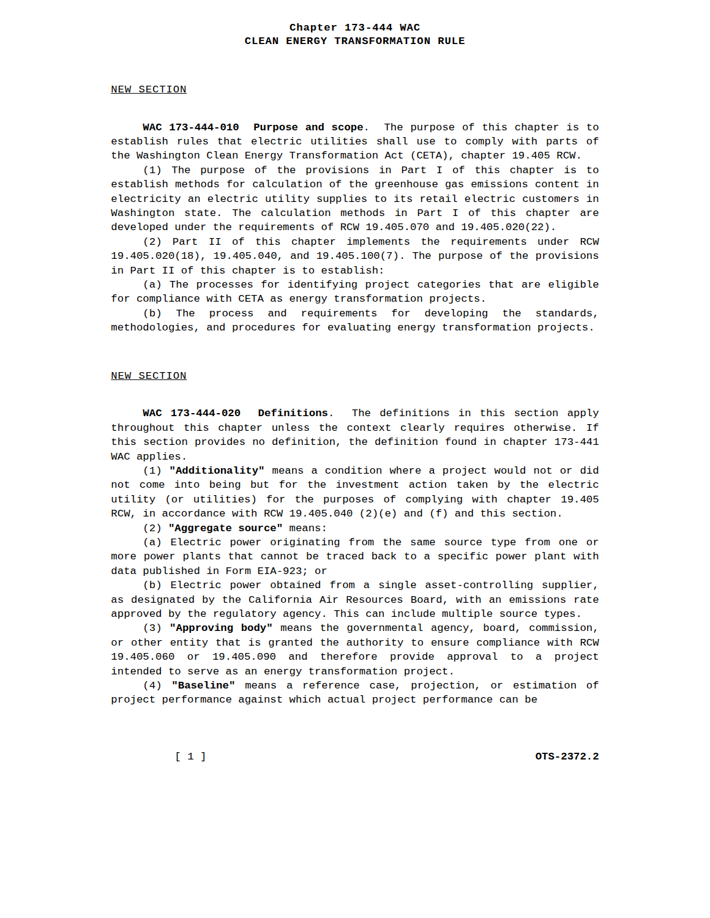Chapter 173-444 WACCLEAN ENERGY TRANSFORMATION RULE
NEW SECTION
WAC 173-444-010 Purpose and scope. The purpose of this chapter is to establish rules that electric utilities shall use to comply with parts of the Washington Clean Energy Transformation Act (CETA), chapter 19.405 RCW.
(1) The purpose of the provisions in Part I of this chapter is to establish methods for calculation of the greenhouse gas emissions content in electricity an electric utility supplies to its retail electric customers in Washington state. The calculation methods in Part I of this chapter are developed under the requirements of RCW 19.405.070 and 19.405.020(22).
(2) Part II of this chapter implements the requirements under RCW 19.405.020(18), 19.405.040, and 19.405.100(7). The purpose of the provisions in Part II of this chapter is to establish:
(a) The processes for identifying project categories that are eligible for compliance with CETA as energy transformation projects.
(b) The process and requirements for developing the standards, methodologies, and procedures for evaluating energy transformation projects.
NEW SECTION
WAC 173-444-020 Definitions. The definitions in this section apply throughout this chapter unless the context clearly requires otherwise. If this section provides no definition, the definition found in chapter 173-441 WAC applies.
(1) "Additionality" means a condition where a project would not or did not come into being but for the investment action taken by the electric utility (or utilities) for the purposes of complying with chapter 19.405 RCW, in accordance with RCW 19.405.040 (2)(e) and (f) and this section.
(2) "Aggregate source" means:
(a) Electric power originating from the same source type from one or more power plants that cannot be traced back to a specific power plant with data published in Form EIA-923; or
(b) Electric power obtained from a single asset-controlling supplier, as designated by the California Air Resources Board, with an emissions rate approved by the regulatory agency. This can include multiple source types.
(3) "Approving body" means the governmental agency, board, commission, or other entity that is granted the authority to ensure compliance with RCW 19.405.060 or 19.405.090 and therefore provide approval to a project intended to serve as an energy transformation project.
(4) "Baseline" means a reference case, projection, or estimation of project performance against which actual project performance can be
[ 1 ] OTS-2372.2